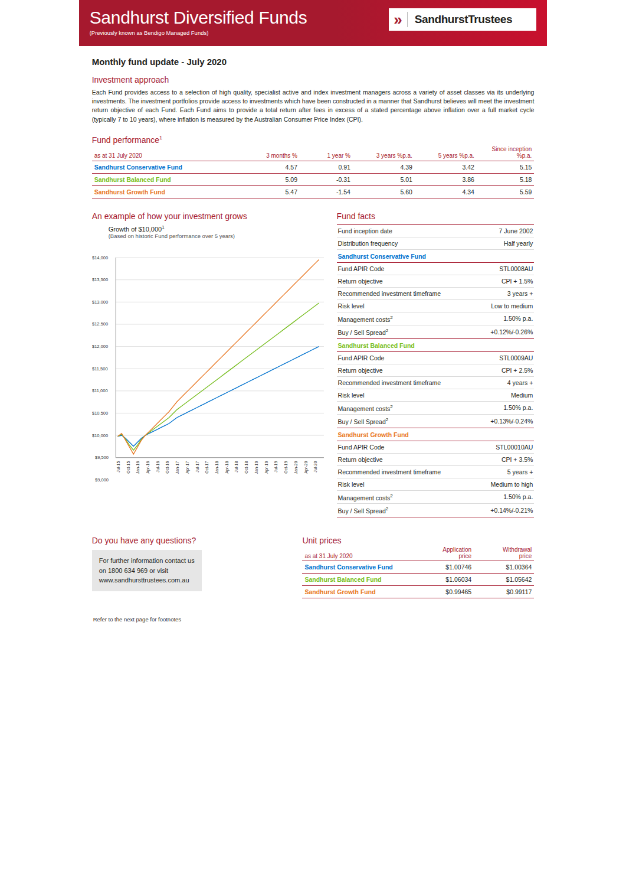Sandhurst Diversified Funds
(Previously known as Bendigo Managed Funds)
» SandhurstTrustees
Monthly fund update - July 2020
Investment approach
Each Fund provides access to a selection of high quality, specialist active and index investment managers across a variety of asset classes via its underlying investments. The investment portfolios provide access to investments which have been constructed in a manner that Sandhurst believes will meet the investment return objective of each Fund. Each Fund aims to provide a total return after fees in excess of a stated percentage above inflation over a full market cycle (typically 7 to 10 years), where inflation is measured by the Australian Consumer Price Index (CPI).
Fund performance1
| as at 31 July 2020 | 3 months % | 1 year % | 3 years %p.a. | 5 years %p.a. | Since inception %p.a. |
| --- | --- | --- | --- | --- | --- |
| Sandhurst Conservative Fund | 4.57 | 0.91 | 4.39 | 3.42 | 5.15 |
| Sandhurst Balanced Fund | 5.09 | -0.31 | 5.01 | 3.86 | 5.18 |
| Sandhurst Growth Fund | 5.47 | -1.54 | 5.60 | 4.34 | 5.59 |
An example of how your investment grows
Growth of $10,0001
(Based on historic Fund performance over 5 years)
$14,000 $13,500 $13,000 $12,500 $12,000 $11,500 $11,000 $10,500 $10,000 $9,500 $9,000 Jul-15 Oct-15 Jan-16 Apr-16 Jul-16 Oct-16 Jan-17 Apr-17 Jul-17 Oct-17 Jan-18 Apr-18 Jul-18 Oct-18 Jan-19 Apr-19 Jul-19 Oct-19 Jan-20 Apr-20 Jul-20
Fund facts
| Fund inception date | 7 June 2002 |
| Distribution frequency | Half yearly |
| Sandhurst Conservative Fund |
| Fund APIR Code | STL0008AU |
| Return objective | CPI + 1.5% |
| Recommended investment timeframe | 3 years + |
| Risk level | Low to medium |
| Management costs 2 | 1.50% p.a. |
| Buy / Sell Spread 2 | +0.12%/-0.26% |
| Sandhurst Balanced Fund |
| Fund APIR Code | STL0009AU |
| Return objective | CPI + 2.5% |
| Recommended investment timeframe | 4 years + |
| Risk level | Medium |
| Management costs 2 | 1.50% p.a. |
| Buy / Sell Spread 2 | +0.13%/-0.24% |
| Sandhurst Growth Fund |
| Fund APIR Code | STL00010AU |
| Return objective | CPI + 3.5% |
| Recommended investment timeframe | 5 years + |
| Risk level | Medium to high |
| Management costs 2 | 1.50% p.a. |
| Buy / Sell Spread 2 | +0.14%/-0.21% |
Do you have any questions?
For further information contact us
on 1800 634 969 or visit
www.sandhursttrustees.com.au
Unit prices
| as at 31 July 2020 | Application price | Withdrawal price |
| --- | --- | --- |
| Sandhurst Conservative Fund | $1.00746 | $1.00364 |
| Sandhurst Balanced Fund | $1.06034 | $1.05642 |
| Sandhurst Growth Fund | $0.99465 | $0.99117 |
Refer to the next page for footnotes